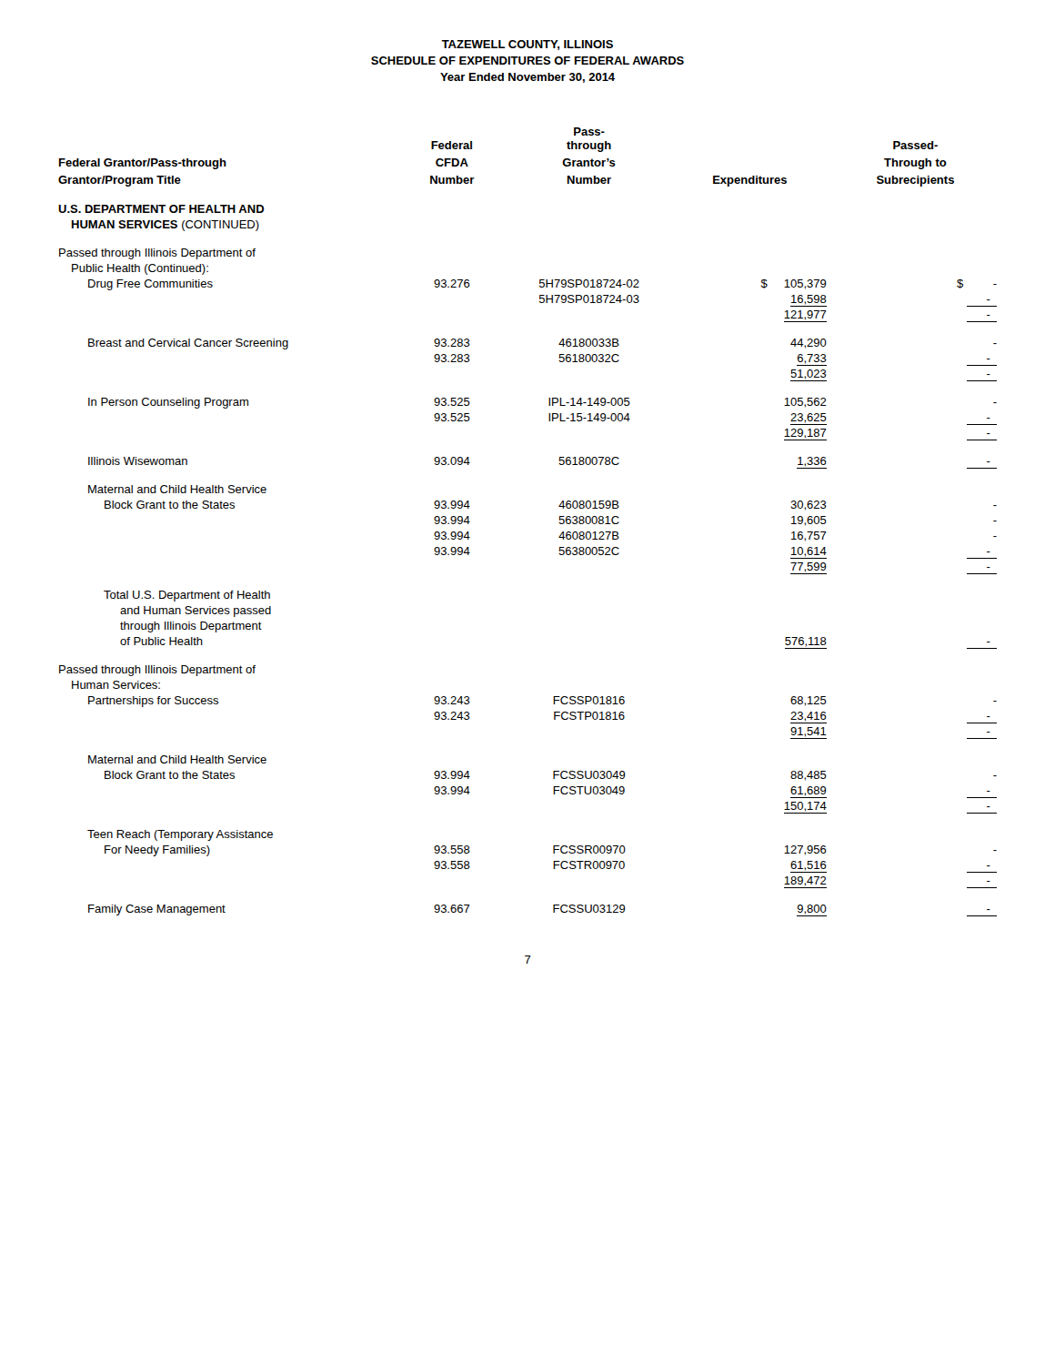TAZEWELL COUNTY, ILLINOIS
SCHEDULE OF EXPENDITURES OF FEDERAL AWARDS
Year Ended November 30, 2014
| | Federal | Pass- through | | Passed- |
| --- | --- | --- | --- | --- |
| Federal Grantor/Pass-through | CFDA | Grantor’s | | Through to |
| Grantor/Program Title | Number | Number | Expenditures | Subrecipients |
| U.S. DEPARTMENT OF HEALTH AND | | | | |
| HUMAN SERVICES (CONTINUED) | | | | |
| Passed through Illinois Department of | | | | |
| Public Health (Continued): | | | | |
| Drug Free Communities | 93.276 | 5H79SP018724-02 | $ 105,379 | $ - |
| | | 5H79SP018724-03 | 16,598 | - |
| | | | 121,977 | - |
| Breast and Cervical Cancer Screening | 93.283 | 46180033B | 44,290 | - |
| | 93.283 | 56180032C | 6,733 | - |
| | | | 51,023 | - |
| In Person Counseling Program | 93.525 | IPL-14-149-005 | 105,562 | - |
| | 93.525 | IPL-15-149-004 | 23,625 | - |
| | | | 129,187 | - |
| Illinois Wisewoman | 93.094 | 56180078C | 1,336 | - |
| Maternal and Child Health Service | | | | |
| Block Grant to the States | 93.994 | 46080159B | 30,623 | - |
| | 93.994 | 56380081C | 19,605 | - |
| | 93.994 | 46080127B | 16,757 | - |
| | 93.994 | 56380052C | 10,614 | - |
| | | | 77,599 | - |
| Total U.S. Department of Health | | | | |
| and Human Services passed | | | | |
| through Illinois Department | | | | |
| of Public Health | | | 576,118 | - |
| Passed through Illinois Department of | | | | |
| Human Services: | | | | |
| Partnerships for Success | 93.243 | FCSSP01816 | 68,125 | - |
| | 93.243 | FCSTP01816 | 23,416 | - |
| | | | 91,541 | - |
| Maternal and Child Health Service | | | | |
| Block Grant to the States | 93.994 | FCSSU03049 | 88,485 | - |
| | 93.994 | FCSTU03049 | 61,689 | - |
| | | | 150,174 | - |
| Teen Reach (Temporary Assistance | | | | |
| For Needy Families) | 93.558 | FCSSR00970 | 127,956 | - |
| | 93.558 | FCSTR00970 | 61,516 | - |
| | | | 189,472 | - |
| Family Case Management | 93.667 | FCSSU03129 | 9,800 | - |
7